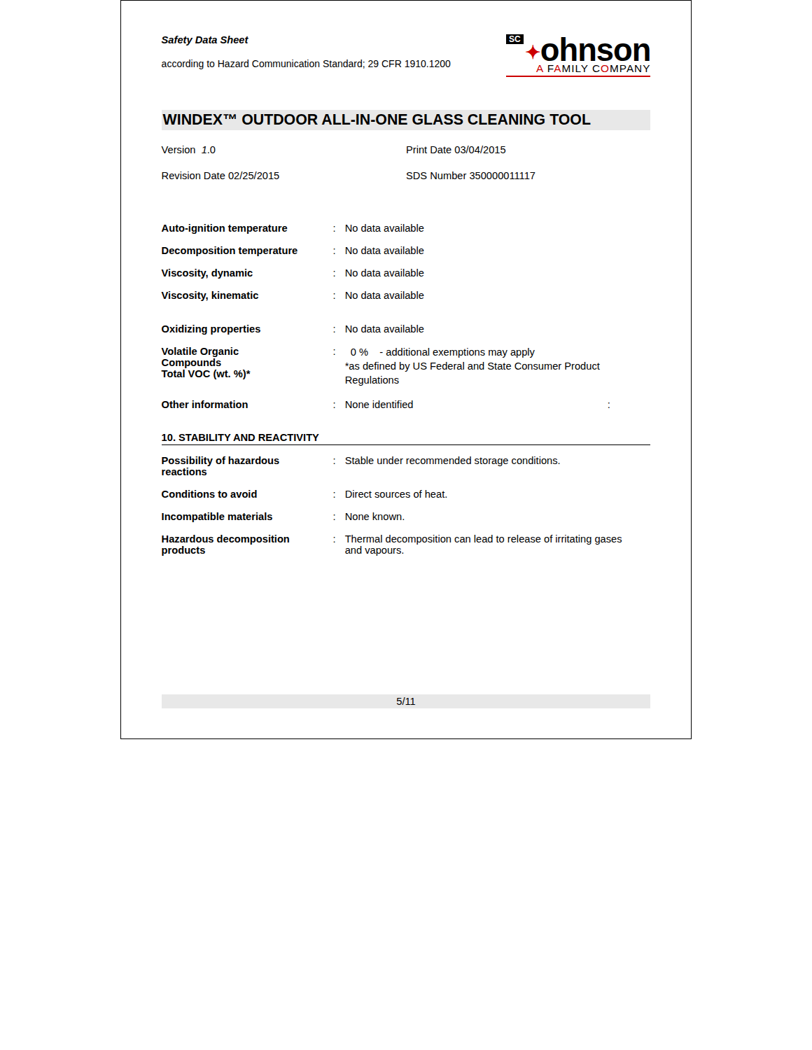Safety Data Sheet
according to Hazard Communication Standard; 29 CFR 1910.1200
SC✦ohnson
A FAMILY COMPANY
WINDEX™ OUTDOOR ALL-IN-ONE GLASS CLEANING TOOL
Version 1.0
Print Date 03/04/2015
Revision Date 02/25/2015
SDS Number 350000011117
| Auto-ignition temperature | : | No data available |
| Decomposition temperature | : | No data available |
| Viscosity, dynamic | : | No data available |
| Viscosity, kinematic | : | No data available |
| Oxidizing properties | : | No data available |
| Volatile Organic Compounds Total VOC (wt. %)* | : | 0 % - additional exemptions may apply *as defined by US Federal and State Consumer Product Regulations |
| Other information | : | None identified : |
10. STABILITY AND REACTIVITY
| Possibility of hazardous reactions | : | Stable under recommended storage conditions. |
| Conditions to avoid | : | Direct sources of heat. |
| Incompatible materials | : | None known. |
| Hazardous decomposition products | : | Thermal decomposition can lead to release of irritating gases and vapours. |
5/11